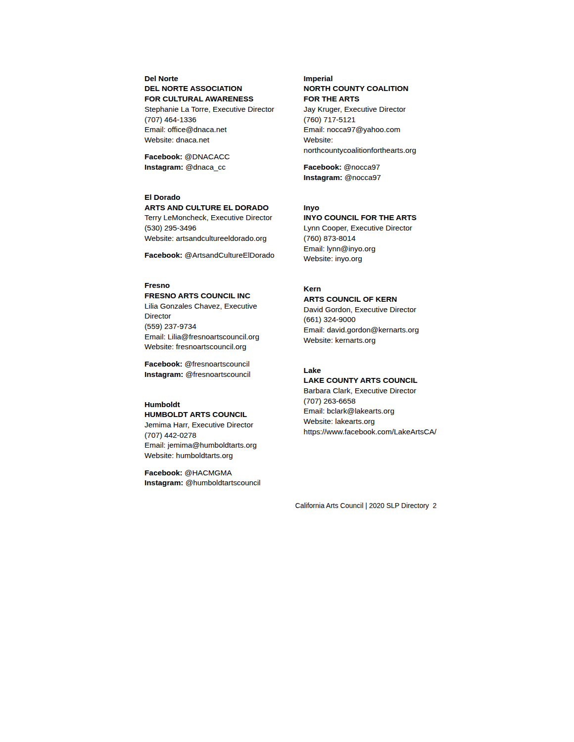Del Norte
Del Norte Association
for Cultural Awareness
Stephanie La Torre, Executive Director
(707) 464-1336
Email: office@dnaca.net
Website: dnaca.net
Facebook: @DNACACC
Instagram: @dnaca_cc
El Dorado
Arts and Culture El Dorado
Terry LeMoncheck, Executive Director
(530) 295-3496
Website: artsandcultureeldorado.org
Facebook: @ArtsandCultureElDorado
Fresno
Fresno Arts Council Inc
Lilia Gonzales Chavez, Executive Director
(559) 237-9734
Email: Lilia@fresnoartscouncil.org
Website: fresnoartscouncil.org
Facebook: @fresnoartscouncil
Instagram: @fresnoartscouncil
Humboldt
Humboldt Arts Council
Jemima Harr, Executive Director
(707) 442-0278
Email: jemima@humboldtarts.org
Website: humboldtarts.org
Facebook: @HACMGMA
Instagram: @humboldtartscouncil
Imperial
North County Coalition
for the Arts
Jay Kruger, Executive Director
(760) 717-5121
Email: nocca97@yahoo.com
Website: northcountycoalitionforthearts.org
Facebook: @nocca97
Instagram: @nocca97
Inyo
Inyo Council for the Arts
Lynn Cooper, Executive Director
(760) 873-8014
Email: lynn@inyo.org
Website: inyo.org
Kern
Arts Council of Kern
David Gordon, Executive Director
(661) 324-9000
Email: david.gordon@kernarts.org
Website: kernarts.org
Lake
Lake County Arts Council
Barbara Clark, Executive Director
(707) 263-6658
Email: bclark@lakearts.org
Website: lakearts.org
https://www.facebook.com/LakeArtsCA/
California Arts Council | 2020 SLP Directory 2